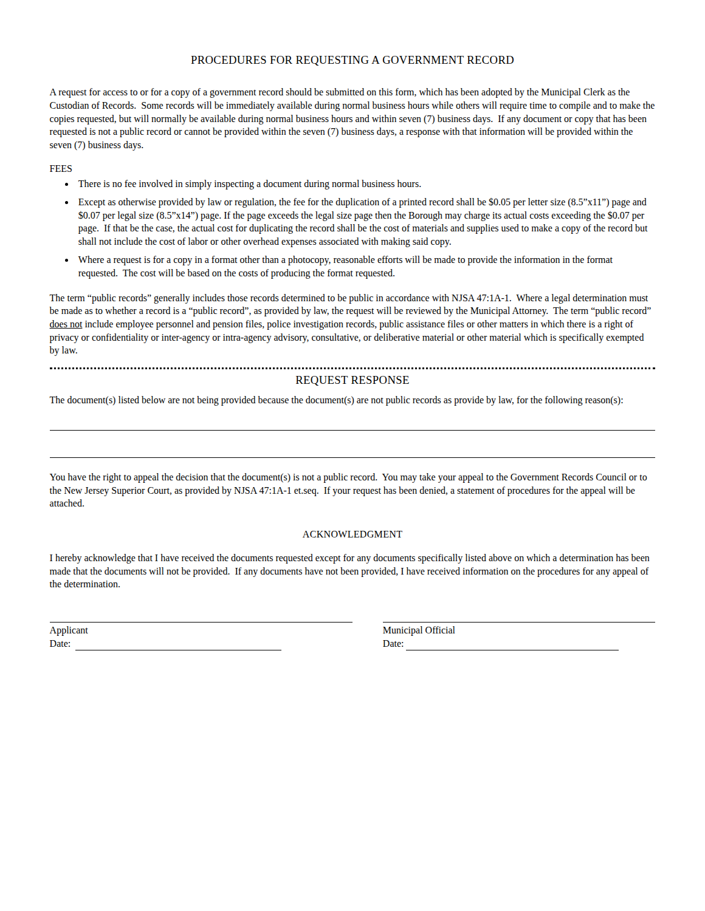PROCEDURES FOR REQUESTING A GOVERNMENT RECORD
A request for access to or for a copy of a government record should be submitted on this form, which has been adopted by the Municipal Clerk as the Custodian of Records. Some records will be immediately available during normal business hours while others will require time to compile and to make the copies requested, but will normally be available during normal business hours and within seven (7) business days. If any document or copy that has been requested is not a public record or cannot be provided within the seven (7) business days, a response with that information will be provided within the seven (7) business days.
FEES
There is no fee involved in simply inspecting a document during normal business hours.
Except as otherwise provided by law or regulation, the fee for the duplication of a printed record shall be $0.05 per letter size (8.5”x11”) page and $0.07 per legal size (8.5”x14”) page. If the page exceeds the legal size page then the Borough may charge its actual costs exceeding the $0.07 per page. If that be the case, the actual cost for duplicating the record shall be the cost of materials and supplies used to make a copy of the record but shall not include the cost of labor or other overhead expenses associated with making said copy.
Where a request is for a copy in a format other than a photocopy, reasonable efforts will be made to provide the information in the format requested. The cost will be based on the costs of producing the format requested.
The term “public records” generally includes those records determined to be public in accordance with NJSA 47:1A-1. Where a legal determination must be made as to whether a record is a “public record”, as provided by law, the request will be reviewed by the Municipal Attorney. The term “public record” does not include employee personnel and pension files, police investigation records, public assistance files or other matters in which there is a right of privacy or confidentiality or inter-agency or intra-agency advisory, consultative, or deliberative material or other material which is specifically exempted by law.
REQUEST RESPONSE
The document(s) listed below are not being provided because the document(s) are not public records as provide by law, for the following reason(s):
You have the right to appeal the decision that the document(s) is not a public record. You may take your appeal to the Government Records Council or to the New Jersey Superior Court, as provided by NJSA 47:1A-1 et.seq. If your request has been denied, a statement of procedures for the appeal will be attached.
ACKNOWLEDGMENT
I hereby acknowledge that I have received the documents requested except for any documents specifically listed above on which a determination has been made that the documents will not be provided. If any documents have not been provided, I have received information on the procedures for any appeal of the determination.
| Applicant | | Municipal Official |
| Date: | | Date: |